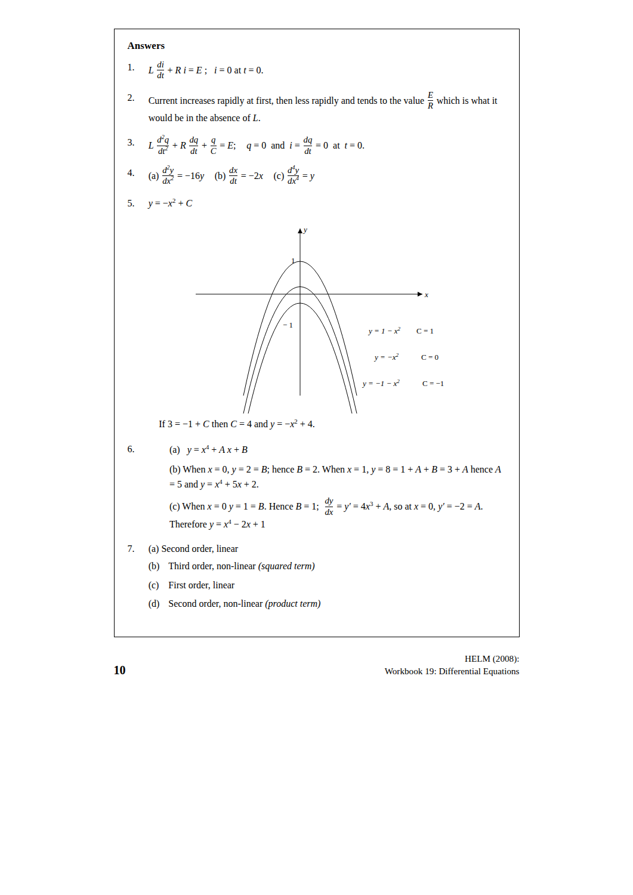Answers
1. L di dt + R i = E ; i = 0 at t = 0.
2. Current increases rapidly at first, then less rapidly and tends to the value ER which is what it would be in the absence of L.
3. L d2q dt2 + R dq dt + qC = E; q = 0 and i = dq dt = 0 at t = 0.
4. (a) d2y dx2 = −16y (b) dx dt = −2x (c) d4y dx4 = y
5. y = −x2 + C
x y 1 − 1 y = 1 − x2 C = 1 y = −x2 C = 0 y = −1 − x2 C = −1
If 3 = −1 + C then C = 4 and y = −x2 + 4.
6.
(a) y = x4 + A x + B
(b) When x = 0, y = 2 = B; hence B = 2. When x = 1, y = 8 = 1 + A + B = 3 + A hence A = 5 and y = x4 + 5x + 2.
(c) When x = 0 y = 1 = B. Hence B = 1; dy dx = y′ = 4x3 + A, so at x = 0, y′ = −2 = A. Therefore y = x4 − 2x + 1
7. (a) Second order, linear
(b) Third order, non-linear (squared term)
(c) First order, linear
(d) Second order, non-linear (product term)
10
HELM (2008):
Workbook 19: Differential Equations